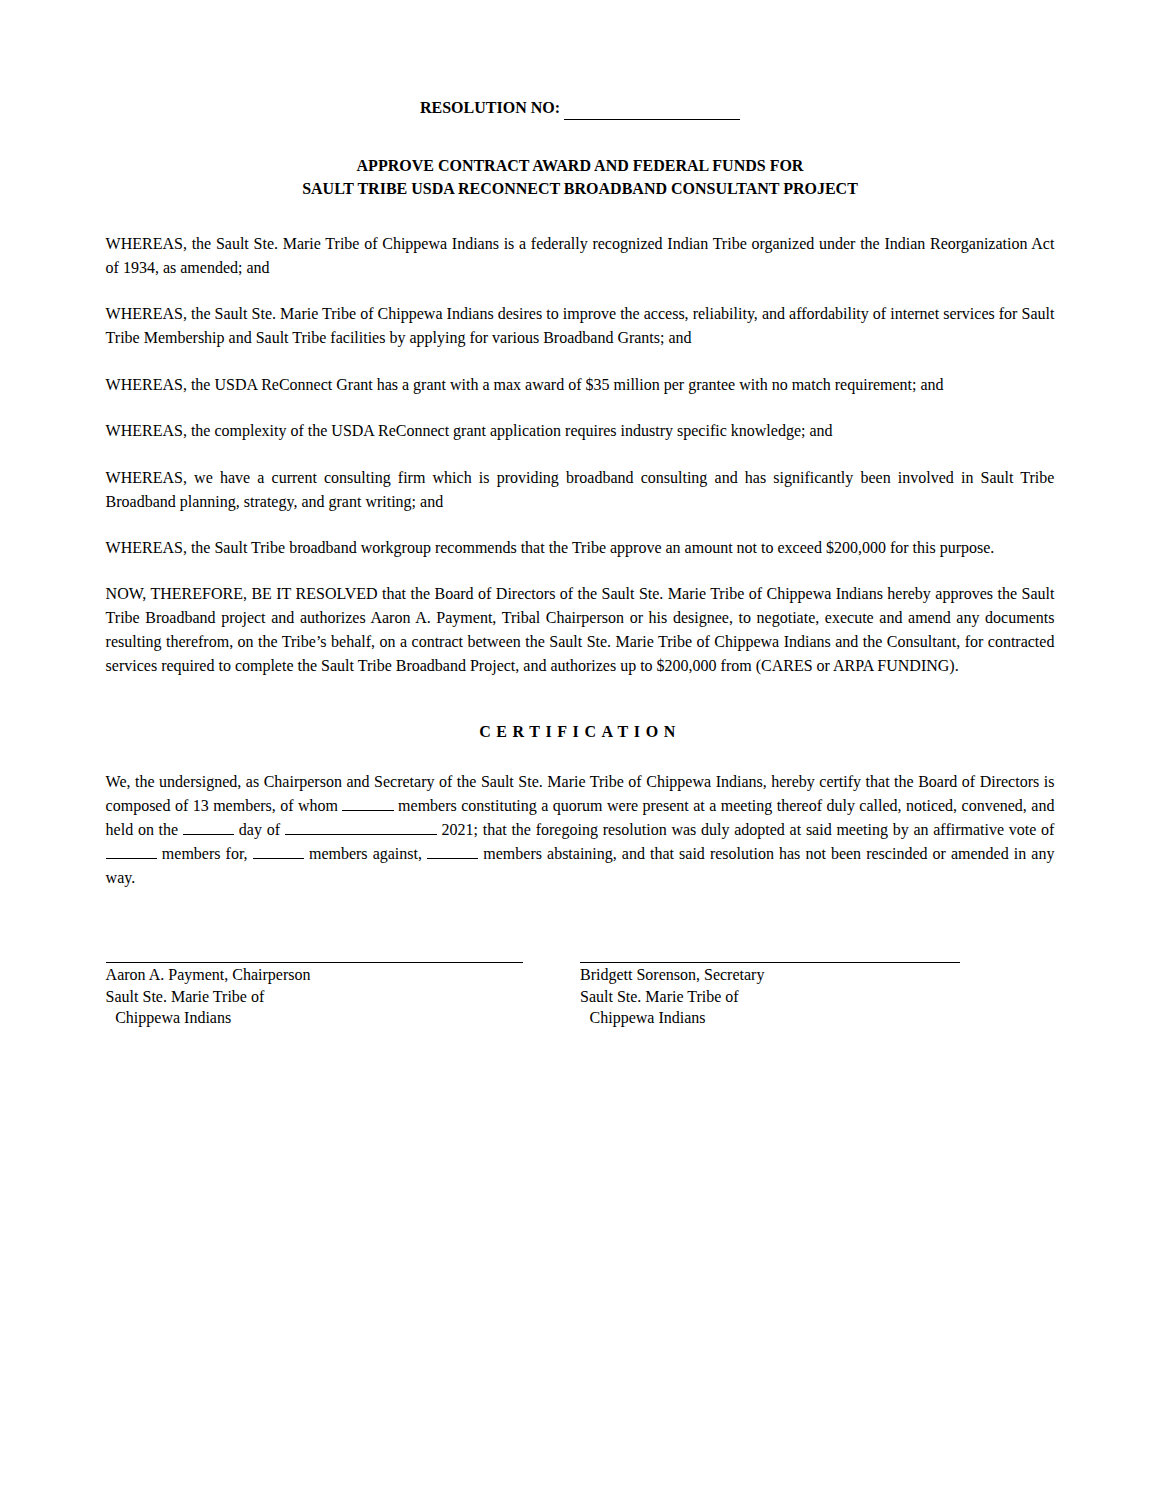RESOLUTION NO:
APPROVE CONTRACT AWARD AND FEDERAL FUNDS FOR
SAULT TRIBE USDA RECONNECT BROADBAND CONSULTANT PROJECT
WHEREAS, the Sault Ste. Marie Tribe of Chippewa Indians is a federally recognized Indian Tribe organized under the Indian Reorganization Act of 1934, as amended; and
WHEREAS, the Sault Ste. Marie Tribe of Chippewa Indians desires to improve the access, reliability, and affordability of internet services for Sault Tribe Membership and Sault Tribe facilities by applying for various Broadband Grants; and
WHEREAS, the USDA ReConnect Grant has a grant with a max award of $35 million per grantee with no match requirement; and
WHEREAS, the complexity of the USDA ReConnect grant application requires industry specific knowledge; and
WHEREAS, we have a current consulting firm which is providing broadband consulting and has significantly been involved in Sault Tribe Broadband planning, strategy, and grant writing; and
WHEREAS, the Sault Tribe broadband workgroup recommends that the Tribe approve an amount not to exceed $200,000 for this purpose.
NOW, THEREFORE, BE IT RESOLVED that the Board of Directors of the Sault Ste. Marie Tribe of Chippewa Indians hereby approves the Sault Tribe Broadband project and authorizes Aaron A. Payment, Tribal Chairperson or his designee, to negotiate, execute and amend any documents resulting therefrom, on the Tribe’s behalf, on a contract between the Sault Ste. Marie Tribe of Chippewa Indians and the Consultant, for contracted services required to complete the Sault Tribe Broadband Project, and authorizes up to $200,000 from (CARES or ARPA FUNDING).
CERTIFICATION
We, the undersigned, as Chairperson and Secretary of the Sault Ste. Marie Tribe of Chippewa Indians, hereby certify that the Board of Directors is composed of 13 members, of whom members constituting a quorum were present at a meeting thereof duly called, noticed, convened, and held on the day of 2021; that the foregoing resolution was duly adopted at said meeting by an affirmative vote of members for, members against, members abstaining, and that said resolution has not been rescinded or amended in any way.
| Aaron A. Payment, Chairperson Sault Ste. Marie Tribe of Chippewa Indians | Bridgett Sorenson, Secretary Sault Ste. Marie Tribe of Chippewa Indians |